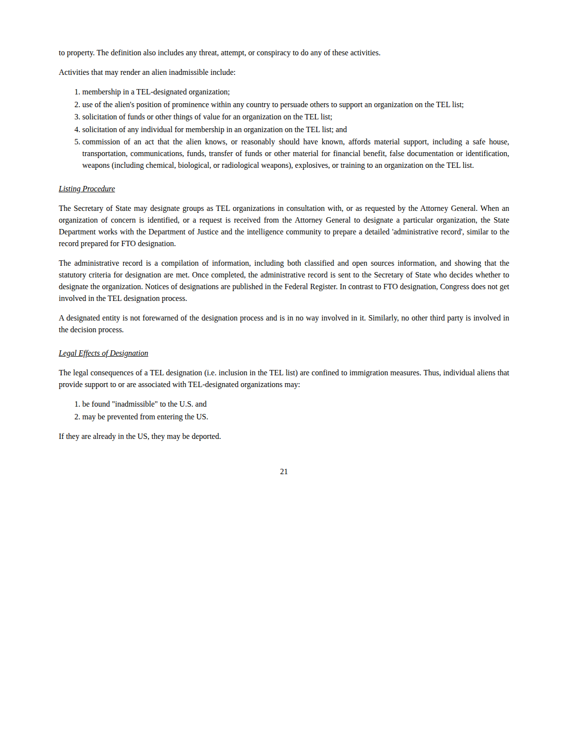to property. The definition also includes any threat, attempt, or conspiracy to do any of these activities.
Activities that may render an alien inadmissible include:
membership in a TEL-designated organization;
use of the alien's position of prominence within any country to persuade others to support an organization on the TEL list;
solicitation of funds or other things of value for an organization on the TEL list;
solicitation of any individual for membership in an organization on the TEL list; and
commission of an act that the alien knows, or reasonably should have known, affords material support, including a safe house, transportation, communications, funds, transfer of funds or other material for financial benefit, false documentation or identification, weapons (including chemical, biological, or radiological weapons), explosives, or training to an organization on the TEL list.
Listing Procedure
The Secretary of State may designate groups as TEL organizations in consultation with, or as requested by the Attorney General. When an organization of concern is identified, or a request is received from the Attorney General to designate a particular organization, the State Department works with the Department of Justice and the intelligence community to prepare a detailed 'administrative record', similar to the record prepared for FTO designation.
The administrative record is a compilation of information, including both classified and open sources information, and showing that the statutory criteria for designation are met. Once completed, the administrative record is sent to the Secretary of State who decides whether to designate the organization. Notices of designations are published in the Federal Register. In contrast to FTO designation, Congress does not get involved in the TEL designation process.
A designated entity is not forewarned of the designation process and is in no way involved in it. Similarly, no other third party is involved in the decision process.
Legal Effects of Designation
The legal consequences of a TEL designation (i.e. inclusion in the TEL list) are confined to immigration measures. Thus, individual aliens that provide support to or are associated with TEL-designated organizations may:
be found "inadmissible" to the U.S. and
may be prevented from entering the US.
If they are already in the US, they may be deported.
21